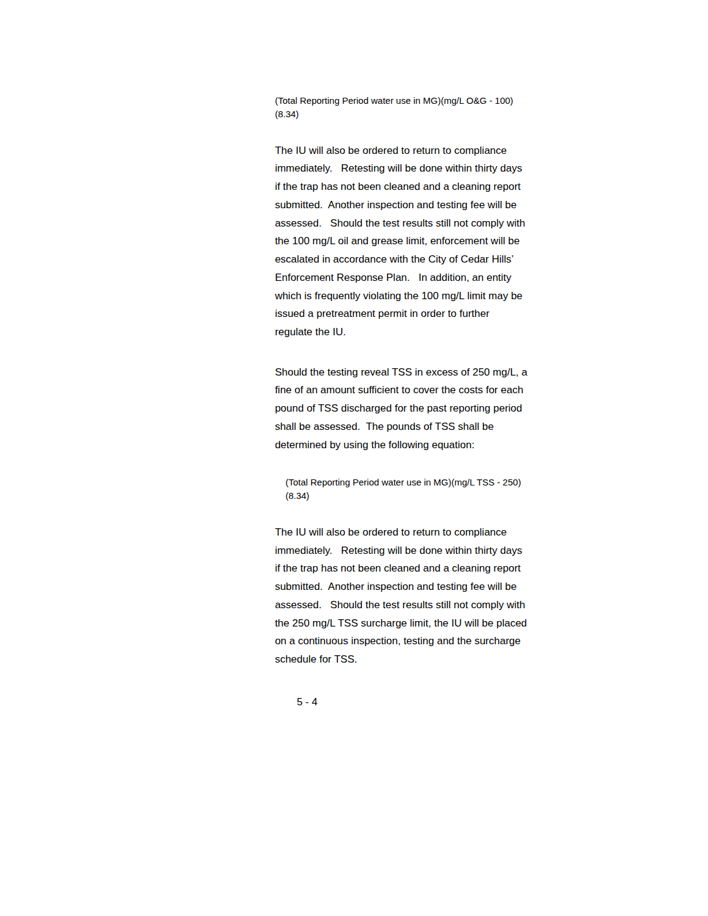(Total Reporting Period water use in MG)(mg/L O&G - 100)(8.34)
The IU will also be ordered to return to compliance immediately. Retesting will be done within thirty days if the trap has not been cleaned and a cleaning report submitted. Another inspection and testing fee will be assessed. Should the test results still not comply with the 100 mg/L oil and grease limit, enforcement will be escalated in accordance with the City of Cedar Hills’ Enforcement Response Plan. In addition, an entity which is frequently violating the 100 mg/L limit may be issued a pretreatment permit in order to further regulate the IU.
Should the testing reveal TSS in excess of 250 mg/L, a fine of an amount sufficient to cover the costs for each pound of TSS discharged for the past reporting period shall be assessed. The pounds of TSS shall be determined by using the following equation:
(Total Reporting Period water use in MG)(mg/L TSS - 250)(8.34)
The IU will also be ordered to return to compliance immediately. Retesting will be done within thirty days if the trap has not been cleaned and a cleaning report submitted. Another inspection and testing fee will be assessed. Should the test results still not comply with the 250 mg/L TSS surcharge limit, the IU will be placed on a continuous inspection, testing and the surcharge schedule for TSS.
5 - 4